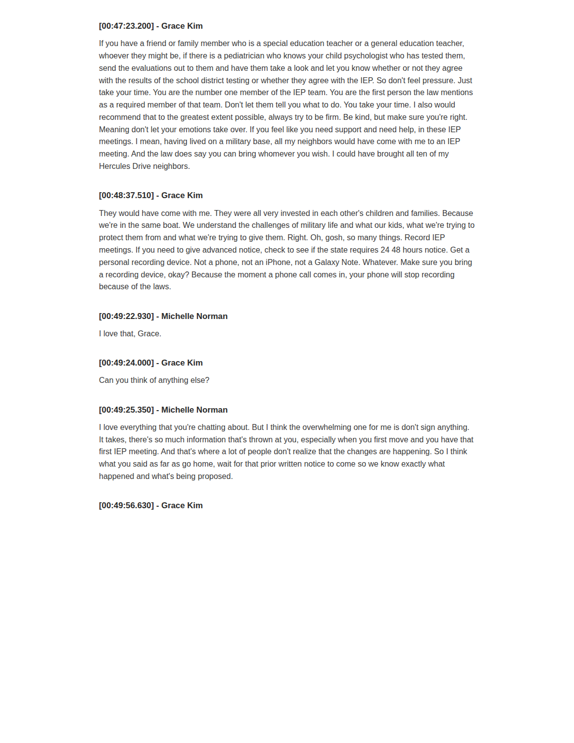[00:47:23.200] - Grace Kim
If you have a friend or family member who is a special education teacher or a general education teacher, whoever they might be, if there is a pediatrician who knows your child psychologist who has tested them, send the evaluations out to them and have them take a look and let you know whether or not they agree with the results of the school district testing or whether they agree with the IEP. So don't feel pressure. Just take your time. You are the number one member of the IEP team. You are the first person the law mentions as a required member of that team. Don't let them tell you what to do. You take your time. I also would recommend that to the greatest extent possible, always try to be firm. Be kind, but make sure you're right. Meaning don't let your emotions take over. If you feel like you need support and need help, in these IEP meetings. I mean, having lived on a military base, all my neighbors would have come with me to an IEP meeting. And the law does say you can bring whomever you wish. I could have brought all ten of my Hercules Drive neighbors.
[00:48:37.510] - Grace Kim
They would have come with me. They were all very invested in each other's children and families. Because we're in the same boat. We understand the challenges of military life and what our kids, what we're trying to protect them from and what we're trying to give them. Right. Oh, gosh, so many things. Record IEP meetings. If you need to give advanced notice, check to see if the state requires 24 48 hours notice. Get a personal recording device. Not a phone, not an iPhone, not a Galaxy Note. Whatever. Make sure you bring a recording device, okay? Because the moment a phone call comes in, your phone will stop recording because of the laws.
[00:49:22.930] - Michelle Norman
I love that, Grace.
[00:49:24.000] - Grace Kim
Can you think of anything else?
[00:49:25.350] - Michelle Norman
I love everything that you're chatting about. But I think the overwhelming one for me is don't sign anything. It takes, there's so much information that's thrown at you, especially when you first move and you have that first IEP meeting. And that's where a lot of people don't realize that the changes are happening. So I think what you said as far as go home, wait for that prior written notice to come so we know exactly what happened and what's being proposed.
[00:49:56.630] - Grace Kim